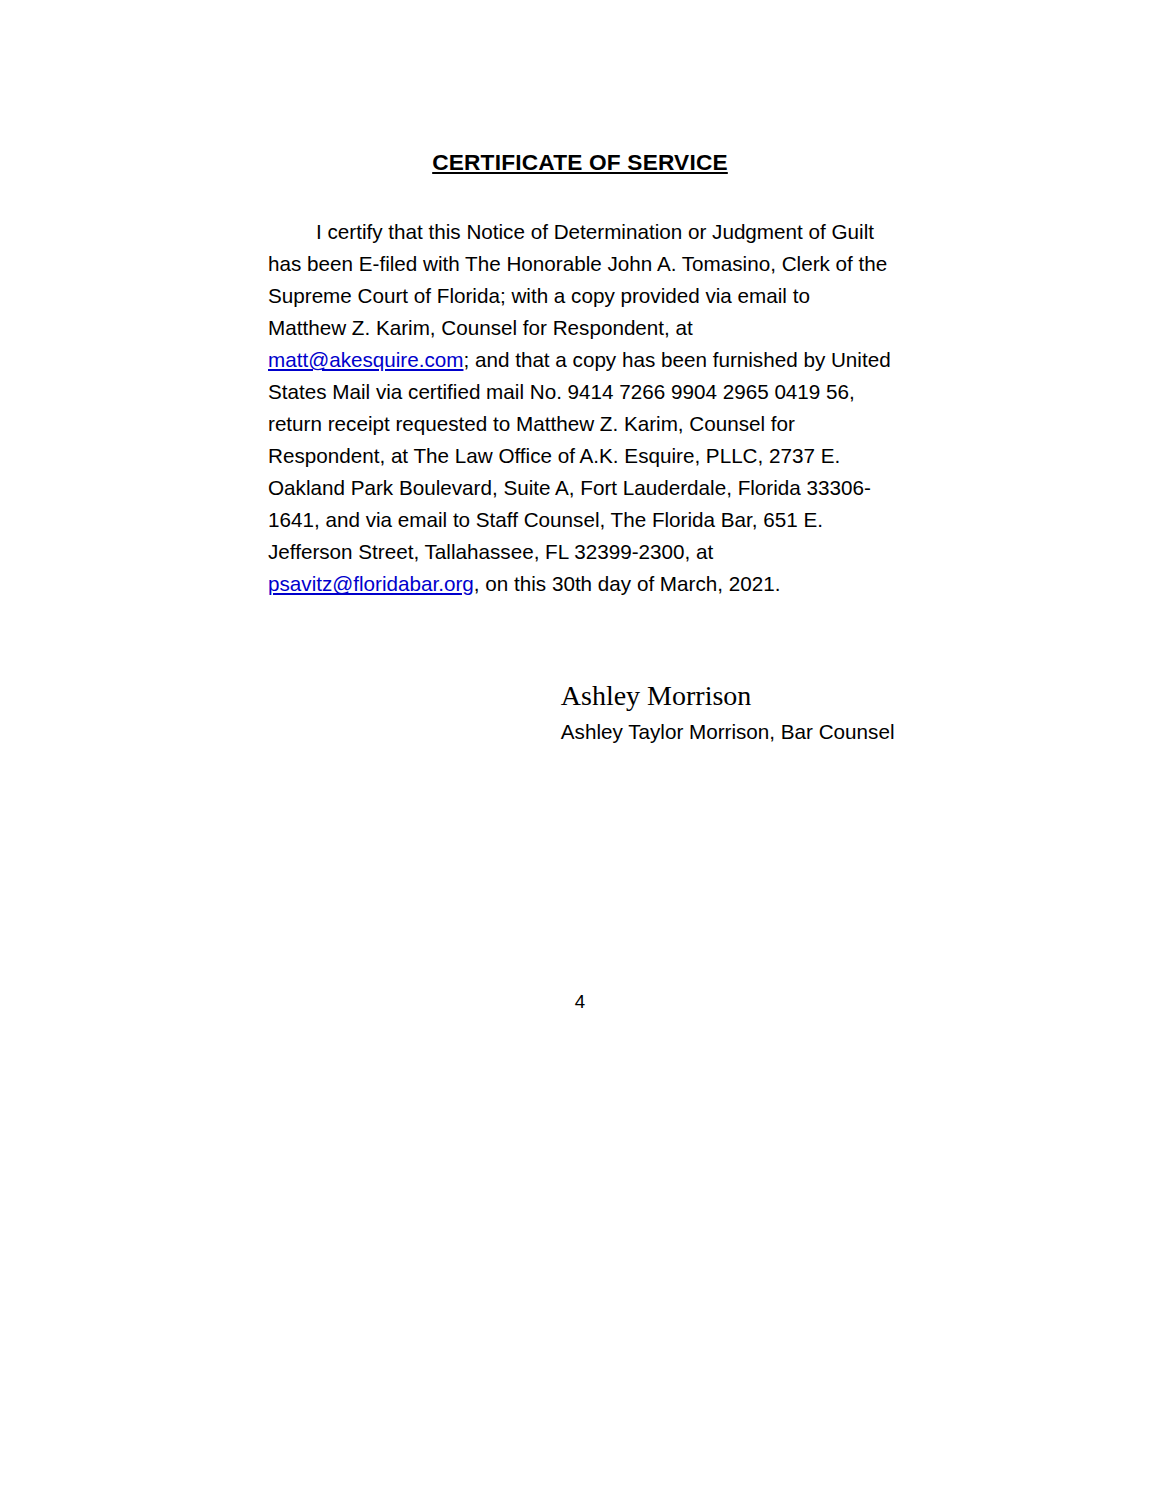CERTIFICATE OF SERVICE
I certify that this Notice of Determination or Judgment of Guilt has been E-filed with The Honorable John A. Tomasino, Clerk of the Supreme Court of Florida; with a copy provided via email to Matthew Z. Karim, Counsel for Respondent, at matt@akesquire.com; and that a copy has been furnished by United States Mail via certified mail No. 9414 7266 9904 2965 0419 56, return receipt requested to Matthew Z. Karim, Counsel for Respondent, at The Law Office of A.K. Esquire, PLLC, 2737 E. Oakland Park Boulevard, Suite A, Fort Lauderdale, Florida 33306-1641, and via email to Staff Counsel, The Florida Bar, 651 E. Jefferson Street, Tallahassee, FL 32399-2300, at psavitz@floridabar.org, on this 30th day of March, 2021.
Ashley Morrison
Ashley Taylor Morrison, Bar Counsel
4